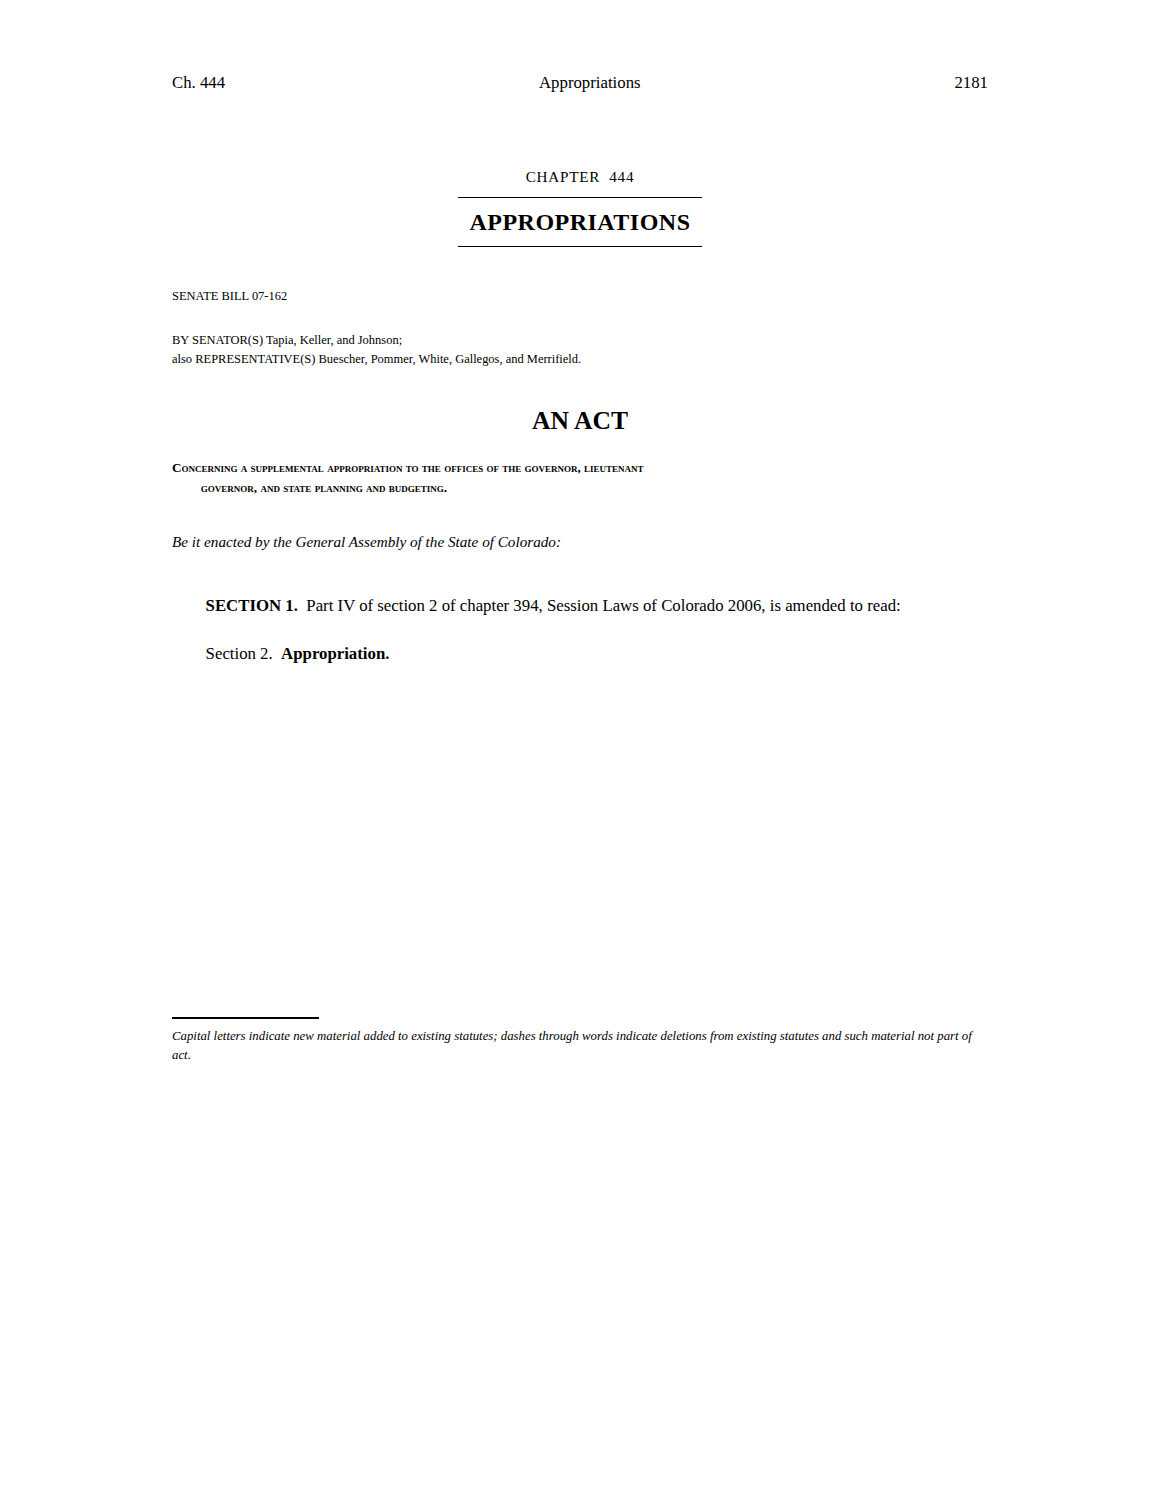Ch. 444 Appropriations 2181
CHAPTER 444
APPROPRIATIONS
SENATE BILL 07-162
BY SENATOR(S) Tapia, Keller, and Johnson;
also REPRESENTATIVE(S) Buescher, Pommer, White, Gallegos, and Merrifield.
AN ACT
Concerning a supplemental appropriation to the offices of the governor, lieutenant governor, and state planning and budgeting.
Be it enacted by the General Assembly of the State of Colorado:
SECTION 1. Part IV of section 2 of chapter 394, Session Laws of Colorado 2006, is amended to read:
Section 2. Appropriation.
Capital letters indicate new material added to existing statutes; dashes through words indicate deletions from existing statutes and such material not part of act.